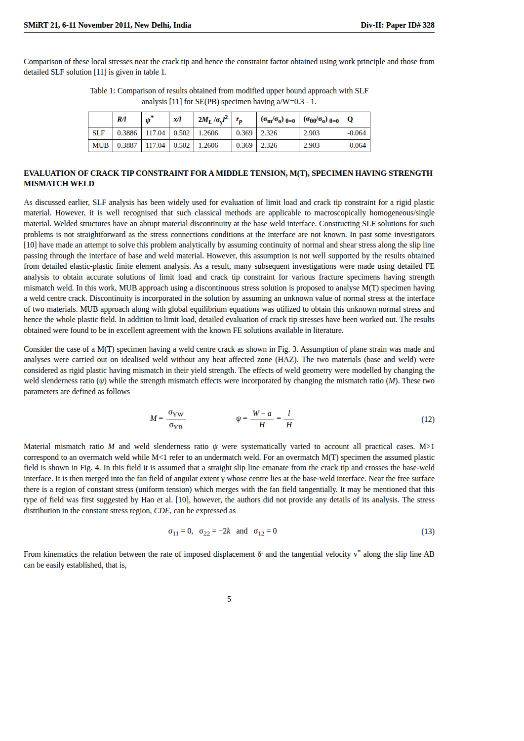SMiRT 21, 6-11 November 2011, New Delhi, India Div-II: Paper ID# 328
Comparison of these local stresses near the crack tip and hence the constraint factor obtained using work principle and those from detailed SLF solution [11] is given in table 1.
Table 1: Comparison of results obtained from modified upper bound approach with SLF analysis [11] for SE(PB) specimen having a/W=0.3 - 1.
| | R/l | ψ * | x/l | 2 M L /σ y l 2 | r p | (σ m /σ o ) θ=0 | (σ θθ /σ o ) θ=0 | Q |
| --- | --- | --- | --- | --- | --- | --- | --- | --- |
| SLF | 0.3886 | 117.04 | 0.502 | 1.2606 | 0.369 | 2.326 | 2.903 | -0.064 |
| MUB | 0.3887 | 117.04 | 0.502 | 1.2606 | 0.369 | 2.326 | 2.903 | -0.064 |
Evaluation of crack tip constraint for a middle tension, M(T), specimen having strength mismatch weld
As discussed earlier, SLF analysis has been widely used for evaluation of limit load and crack tip constraint for a rigid plastic material. However, it is well recognised that such classical methods are applicable to macroscopically homogeneous/single material. Welded structures have an abrupt material discontinuity at the base weld interface. Constructing SLF solutions for such problems is not straightforward as the stress connections conditions at the interface are not known. In past some investigators [10] have made an attempt to solve this problem analytically by assuming continuity of normal and shear stress along the slip line passing through the interface of base and weld material. However, this assumption is not well supported by the results obtained from detailed elastic-plastic finite element analysis. As a result, many subsequent investigations were made using detailed FE analysis to obtain accurate solutions of limit load and crack tip constraint for various fracture specimens having strength mismatch weld. In this work, MUB approach using a discontinuous stress solution is proposed to analyse M(T) specimen having a weld centre crack. Discontinuity is incorporated in the solution by assuming an unknown value of normal stress at the interface of two materials. MUB approach along with global equilibrium equations was utilized to obtain this unknown normal stress and hence the whole plastic field. In addition to limit load, detailed evaluation of crack tip stresses have been worked out. The results obtained were found to be in excellent agreement with the known FE solutions available in literature.
Consider the case of a M(T) specimen having a weld centre crack as shown in Fig. 3. Assumption of plane strain was made and analyses were carried out on idealised weld without any heat affected zone (HAZ). The two materials (base and weld) were considered as rigid plastic having mismatch in their yield strength. The effects of weld geometry were modelled by changing the weld slenderness ratio (ψ) while the strength mismatch effects were incorporated by changing the mismatch ratio (M). These two parameters are defined as follows
M = σYW σYB ψ = W − a H = lH
(12)
Material mismatch ratio M and weld slenderness ratio ψ were systematically varied to account all practical cases. M>1 correspond to an overmatch weld while M<1 refer to an undermatch weld. For an overmatch M(T) specimen the assumed plastic field is shown in Fig. 4. In this field it is assumed that a straight slip line emanate from the crack tip and crosses the base-weld interface. It is then merged into the fan field of angular extent γ whose centre lies at the base-weld interface. Near the free surface there is a region of constant stress (uniform tension) which merges with the fan field tangentially. It may be mentioned that this type of field was first suggested by Hao et al. [10], however, the authors did not provide any details of its analysis. The stress distribution in the constant stress region, CDE, can be expressed as
σ11 = 0, σ22 = −2k and σ12 = 0
(13)
From kinematics the relation between the rate of imposed displacement δ. and the tangential velocity v* along the slip line AB can be easily established, that is,
5